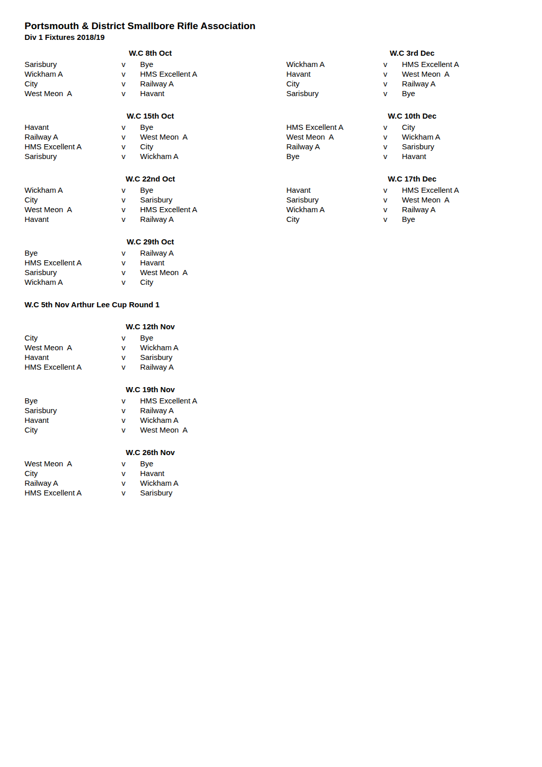Portsmouth & District Smallbore Rifle Association
Div 1 Fixtures 2018/19
W.C 8th Oct
| Sarisbury | v | Bye |
| Wickham A | v | HMS Excellent A |
| City | v | Railway A |
| West Meon A | v | Havant |
W.C 15th Oct
| Havant | v | Bye |
| Railway A | v | West Meon A |
| HMS Excellent A | v | City |
| Sarisbury | v | Wickham A |
W.C 22nd Oct
| Wickham A | v | Bye |
| City | v | Sarisbury |
| West Meon A | v | HMS Excellent A |
| Havant | v | Railway A |
W.C 29th Oct
| Bye | v | Railway A |
| HMS Excellent A | v | Havant |
| Sarisbury | v | West Meon A |
| Wickham A | v | City |
W.C 5th Nov Arthur Lee Cup Round 1
W.C 12th Nov
| City | v | Bye |
| West Meon A | v | Wickham A |
| Havant | v | Sarisbury |
| HMS Excellent A | v | Railway A |
W.C 19th Nov
| Bye | v | HMS Excellent A |
| Sarisbury | v | Railway A |
| Havant | v | Wickham A |
| City | v | West Meon A |
W.C 26th Nov
| West Meon A | v | Bye |
| City | v | Havant |
| Railway A | v | Wickham A |
| HMS Excellent A | v | Sarisbury |
W.C 3rd Dec
| Wickham A | v | HMS Excellent A |
| Havant | v | West Meon A |
| City | v | Railway A |
| Sarisbury | v | Bye |
W.C 10th Dec
| HMS Excellent A | v | City |
| West Meon A | v | Wickham A |
| Railway A | v | Sarisbury |
| Bye | v | Havant |
W.C 17th Dec
| Havant | v | HMS Excellent A |
| Sarisbury | v | West Meon A |
| Wickham A | v | Railway A |
| City | v | Bye |